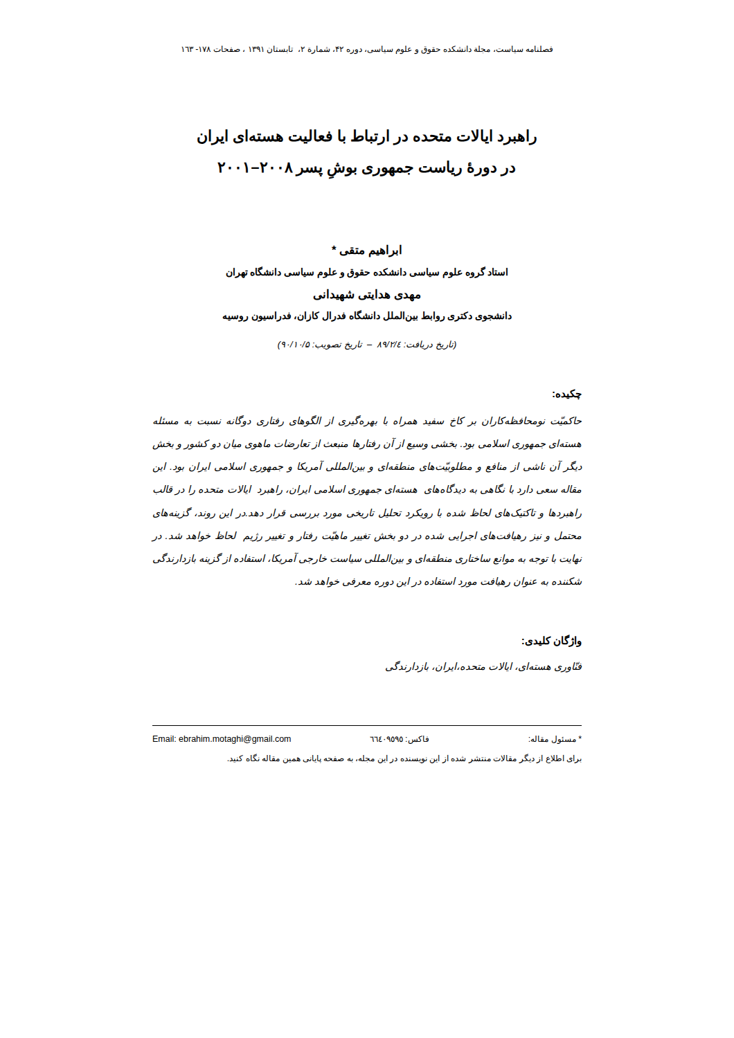فصلنامه سیاست، مجلة دانشکده حقوق و علوم سیاسی، دوره ۴۲، شمارة ۲، تابستان ۱۳۹۱ ، صفحات ۱۷۸- ۱٦۳
راهبرد ایالات متحده در ارتباط با فعالیت هسته‌ای ایران
در دورهٔ ریاست جمهوری بوشِ پسر ۲۰۰۸–۲۰۰۱
ابراهیم متقی *
استاد گروه علوم سیاسی دانشکده حقوق و علوم سیاسی دانشگاه تهران
مهدی هدایتی شهیدانی
دانشجوی دکتری روابط بین‌الملل دانشگاه فدرال کازان، فدراسیون روسیه
(تاریخ دریافت: ۸۹/۲/٤ – تاریخ تصویب: ۹۰/۱۰/۵)
چکیده:
حاکمیّت نومحافظه‌کاران بر کاخ سفید همراه با بهره‌گیری از الگوهای رفتاری دوگانه نسبت به مسئله هسته‌ای جمهوری اسلامی بود. بخشی وسیع از آن رفتارها منبعث از تعارضات ماهوی میان دو کشور و بخش دیگر آن ناشی از منافع و مطلوبیّت‌های منطقه‌ای و بین‌المللی آمریکا و جمهوری اسلامی ایران بود. این مقاله سعی دارد با نگاهی به دیدگاه‌های هسته‌ای جمهوری اسلامی ایران، راهبرد ایالات متحده را در قالب راهبردها و تاکتیک‌های لحاظ شده با رویکرد تحلیل تاریخی مورد بررسی قرار دهد.در این روند، گزینه‌های محتمل و نیز رهیافت‌های اجرایی شده در دو بخش تغییر ماهیّت رفتار و تغییر رژیم لحاظ خواهد شد. در نهایت با توجه به موانع ساختاری منطقه‌ای و بین‌المللی سیاست خارجی آمریکا، استفاده از گزینه بازدارندگی شکننده به عنوان رهیافت مورد استفاده در این دوره معرفی خواهد شد.
واژگان کلیدی:
فنّاوری هسته‌ای، ایالات متحده،ایران، بازدارندگی
* مسئول مقاله:
فاکس: ٦٦٤٠٩٥٩٥
Email: ebrahim.motaghi@gmail.com
برای اطلاع از دیگر مقالات منتشر شده از این نویسنده در این مجله، به صفحه پایانی همین مقاله نگاه کنید.